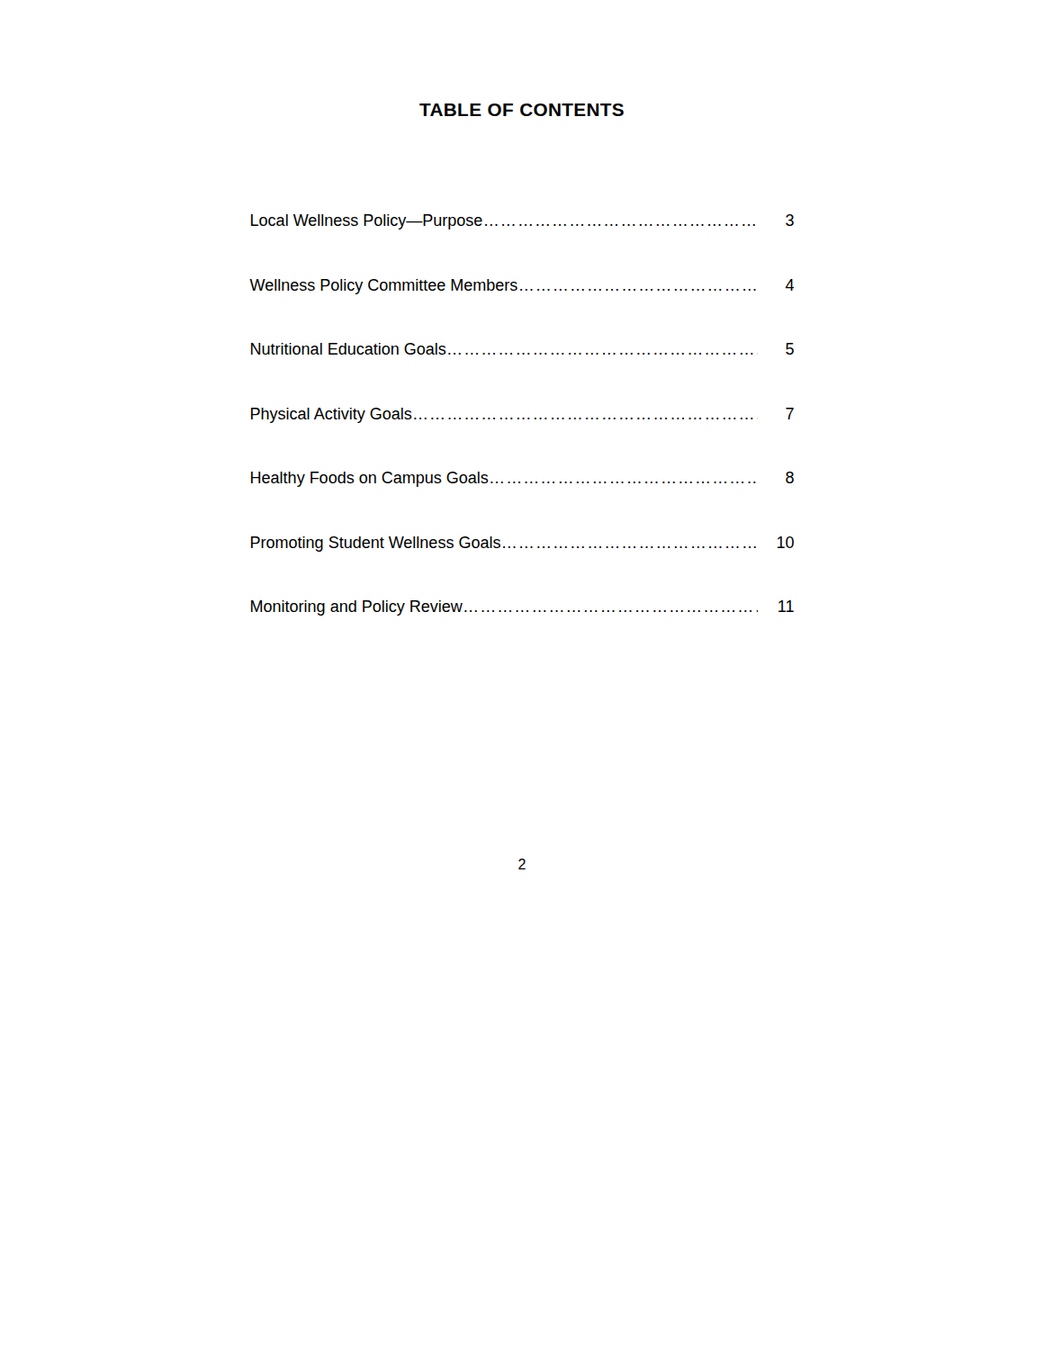TABLE OF CONTENTS
Local Wellness Policy—Purpose ………………………………………………….. 3
Wellness Policy Committee Members ……………………………………………. 4
Nutritional Education Goals …………………………………………………………… 5
Physical Activity Goals ………………………………………………………………… 7
Healthy Foods on Campus Goals ………………………………………………… 8
Promoting Student Wellness Goals …………………………………………… 10
Monitoring and Policy Review ………………………………………………………… 11
2